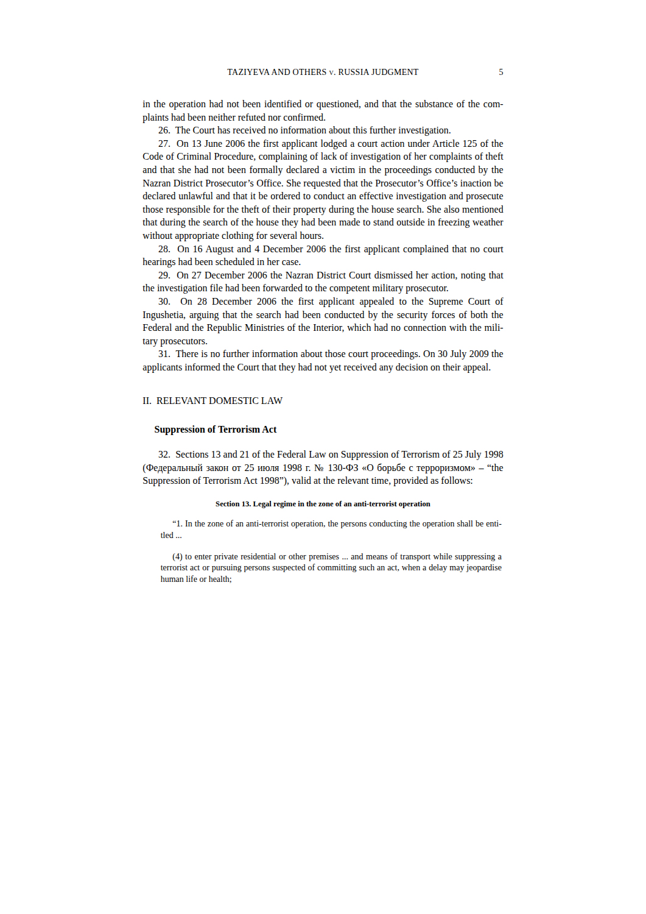TAZIYEVA AND OTHERS v. RUSSIA JUDGMENT 5
in the operation had not been identified or questioned, and that the substance of the complaints had been neither refuted nor confirmed.
26. The Court has received no information about this further investigation.
27. On 13 June 2006 the first applicant lodged a court action under Article 125 of the Code of Criminal Procedure, complaining of lack of investigation of her complaints of theft and that she had not been formally declared a victim in the proceedings conducted by the Nazran District Prosecutor’s Office. She requested that the Prosecutor’s Office’s inaction be declared unlawful and that it be ordered to conduct an effective investigation and prosecute those responsible for the theft of their property during the house search. She also mentioned that during the search of the house they had been made to stand outside in freezing weather without appropriate clothing for several hours.
28. On 16 August and 4 December 2006 the first applicant complained that no court hearings had been scheduled in her case.
29. On 27 December 2006 the Nazran District Court dismissed her action, noting that the investigation file had been forwarded to the competent military prosecutor.
30. On 28 December 2006 the first applicant appealed to the Supreme Court of Ingushetia, arguing that the search had been conducted by the security forces of both the Federal and the Republic Ministries of the Interior, which had no connection with the military prosecutors.
31. There is no further information about those court proceedings. On 30 July 2009 the applicants informed the Court that they had not yet received any decision on their appeal.
II. RELEVANT DOMESTIC LAW
Suppression of Terrorism Act
32. Sections 13 and 21 of the Federal Law on Suppression of Terrorism of 25 July 1998 (Федеральный закон от 25 июля 1998 г. № 130-ФЗ «О борьбе с терроризмом» – “the Suppression of Terrorism Act 1998”), valid at the relevant time, provided as follows:
Section 13. Legal regime in the zone of an anti-terrorist operation
“1. In the zone of an anti-terrorist operation, the persons conducting the operation shall be entitled ...
(4) to enter private residential or other premises ... and means of transport while suppressing a terrorist act or pursuing persons suspected of committing such an act, when a delay may jeopardise human life or health;